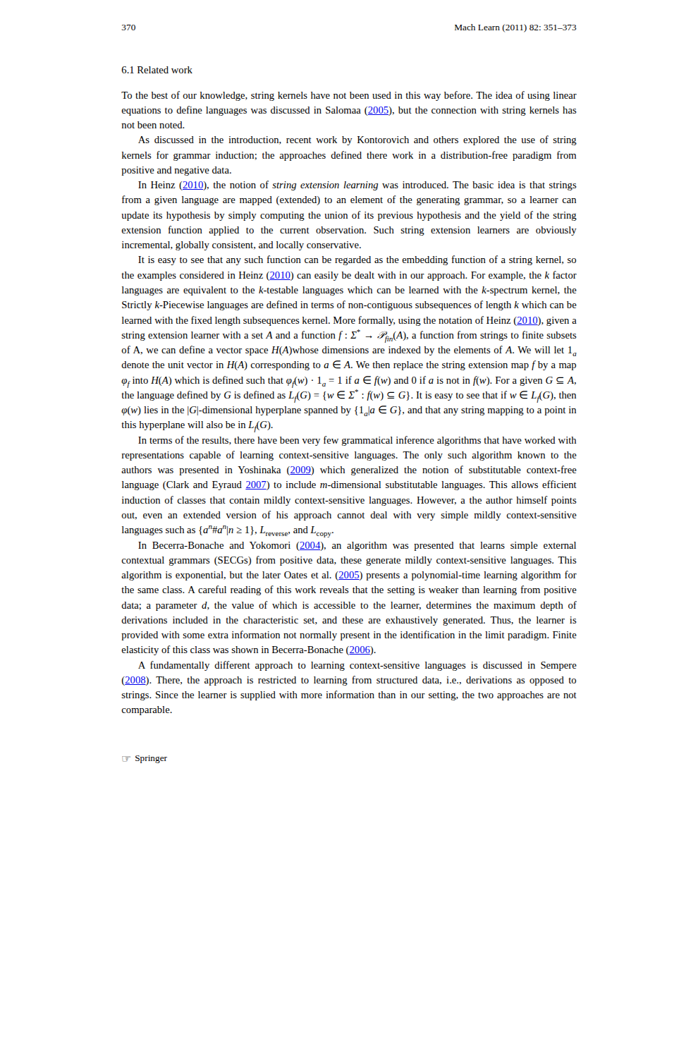370 Mach Learn (2011) 82: 351–373
6.1 Related work
To the best of our knowledge, string kernels have not been used in this way before. The idea of using linear equations to define languages was discussed in Salomaa (2005), but the connection with string kernels has not been noted.
As discussed in the introduction, recent work by Kontorovich and others explored the use of string kernels for grammar induction; the approaches defined there work in a distribution-free paradigm from positive and negative data.
In Heinz (2010), the notion of string extension learning was introduced. The basic idea is that strings from a given language are mapped (extended) to an element of the generating grammar, so a learner can update its hypothesis by simply computing the union of its previous hypothesis and the yield of the string extension function applied to the current observation. Such string extension learners are obviously incremental, globally consistent, and locally conservative.
It is easy to see that any such function can be regarded as the embedding function of a string kernel, so the examples considered in Heinz (2010) can easily be dealt with in our approach. For example, the k factor languages are equivalent to the k-testable languages which can be learned with the k-spectrum kernel, the Strictly k-Piecewise languages are defined in terms of non-contiguous subsequences of length k which can be learned with the fixed length subsequences kernel. More formally, using the notation of Heinz (2010), given a string extension learner with a set A and a function f : Σ* → 𝒫fin(A), a function from strings to finite subsets of A, we can define a vector space H(A)whose dimensions are indexed by the elements of A. We will let 1a denote the unit vector in H(A) corresponding to a ∈ A. We then replace the string extension map f by a map φf into H(A) which is defined such that φf(w) · 1a = 1 if a ∈ f(w) and 0 if a is not in f(w). For a given G ⊆ A, the language defined by G is defined as Lf(G) = {w ∈ Σ* : f(w) ⊆ G}. It is easy to see that if w ∈ Lf(G), then φ(w) lies in the |G|-dimensional hyperplane spanned by {1a|a ∈ G}, and that any string mapping to a point in this hyperplane will also be in Lf(G).
In terms of the results, there have been very few grammatical inference algorithms that have worked with representations capable of learning context-sensitive languages. The only such algorithm known to the authors was presented in Yoshinaka (2009) which generalized the notion of substitutable context-free language (Clark and Eyraud 2007) to include m-dimensional substitutable languages. This allows efficient induction of classes that contain mildly context-sensitive languages. However, a the author himself points out, even an extended version of his approach cannot deal with very simple mildly context-sensitive languages such as {an#an|n ≥ 1}, Lreverse, and Lcopy.
In Becerra-Bonache and Yokomori (2004), an algorithm was presented that learns simple external contextual grammars (SECGs) from positive data, these generate mildly context-sensitive languages. This algorithm is exponential, but the later Oates et al. (2005) presents a polynomial-time learning algorithm for the same class. A careful reading of this work reveals that the setting is weaker than learning from positive data; a parameter d, the value of which is accessible to the learner, determines the maximum depth of derivations included in the characteristic set, and these are exhaustively generated. Thus, the learner is provided with some extra information not normally present in the identification in the limit paradigm. Finite elasticity of this class was shown in Becerra-Bonache (2006).
A fundamentally different approach to learning context-sensitive languages is discussed in Sempere (2008). There, the approach is restricted to learning from structured data, i.e., derivations as opposed to strings. Since the learner is supplied with more information than in our setting, the two approaches are not comparable.
☞Springer